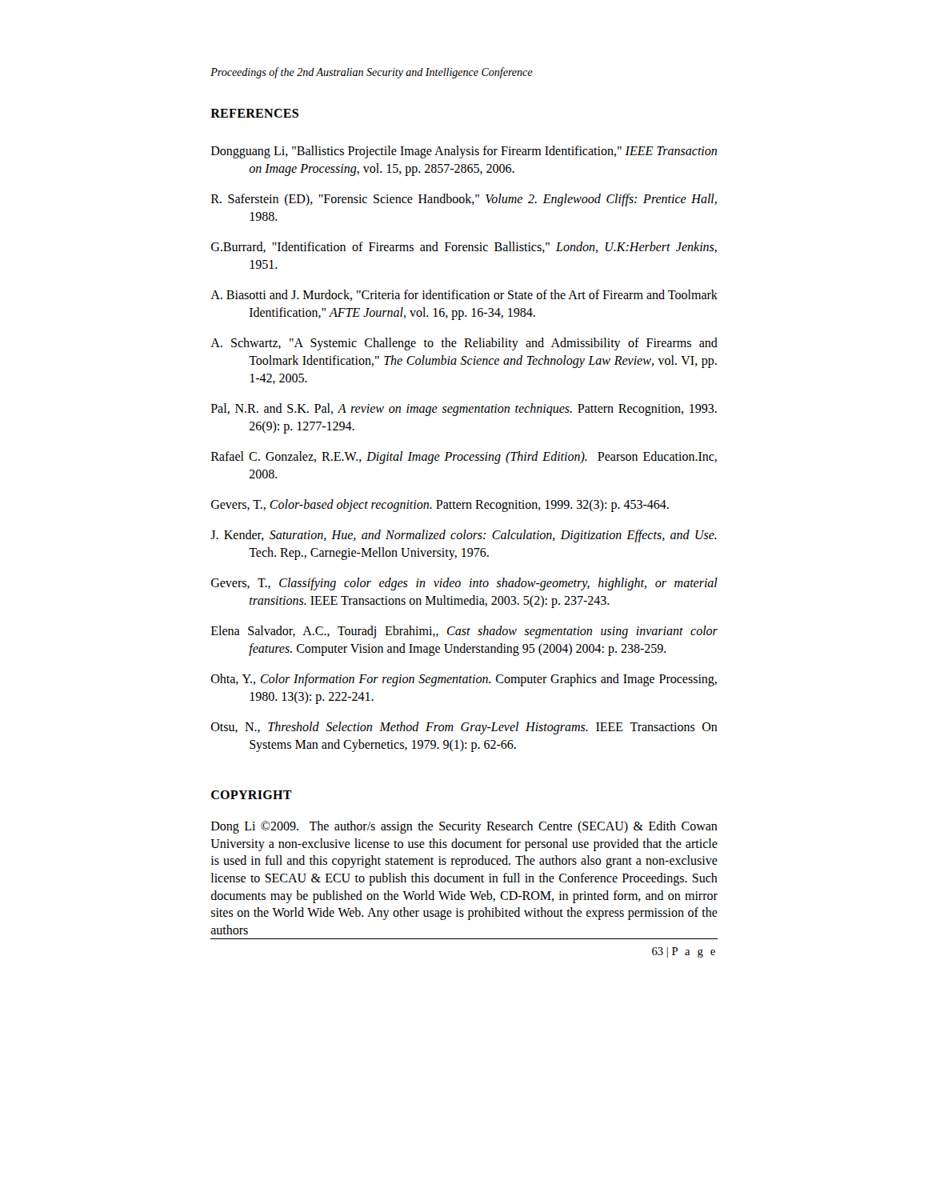Proceedings of the 2nd Australian Security and Intelligence Conference
REFERENCES
Dongguang Li, "Ballistics Projectile Image Analysis for Firearm Identification," IEEE Transaction on Image Processing, vol. 15, pp. 2857-2865, 2006.
R. Saferstein (ED), "Forensic Science Handbook," Volume 2. Englewood Cliffs: Prentice Hall, 1988.
G.Burrard, "Identification of Firearms and Forensic Ballistics," London, U.K:Herbert Jenkins, 1951.
A. Biasotti and J. Murdock, "Criteria for identification or State of the Art of Firearm and Toolmark Identification," AFTE Journal, vol. 16, pp. 16-34, 1984.
A. Schwartz, "A Systemic Challenge to the Reliability and Admissibility of Firearms and Toolmark Identification," The Columbia Science and Technology Law Review, vol. VI, pp. 1-42, 2005.
Pal, N.R. and S.K. Pal, A review on image segmentation techniques. Pattern Recognition, 1993. 26(9): p. 1277-1294.
Rafael C. Gonzalez, R.E.W., Digital Image Processing (Third Edition). Pearson Education.Inc, 2008.
Gevers, T., Color-based object recognition. Pattern Recognition, 1999. 32(3): p. 453-464.
J. Kender, Saturation, Hue, and Normalized colors: Calculation, Digitization Effects, and Use. Tech. Rep., Carnegie-Mellon University, 1976.
Gevers, T., Classifying color edges in video into shadow-geometry, highlight, or material transitions. IEEE Transactions on Multimedia, 2003. 5(2): p. 237-243.
Elena Salvador, A.C., Touradj Ebrahimi,, Cast shadow segmentation using invariant color features. Computer Vision and Image Understanding 95 (2004) 2004: p. 238-259.
Ohta, Y., Color Information For region Segmentation. Computer Graphics and Image Processing, 1980. 13(3): p. 222-241.
Otsu, N., Threshold Selection Method From Gray-Level Histograms. IEEE Transactions On Systems Man and Cybernetics, 1979. 9(1): p. 62-66.
COPYRIGHT
Dong Li ©2009. The author/s assign the Security Research Centre (SECAU) & Edith Cowan University a non-exclusive license to use this document for personal use provided that the article is used in full and this copyright statement is reproduced. The authors also grant a non-exclusive license to SECAU & ECU to publish this document in full in the Conference Proceedings. Such documents may be published on the World Wide Web, CD-ROM, in printed form, and on mirror sites on the World Wide Web. Any other usage is prohibited without the express permission of the authors
63 | P a g e